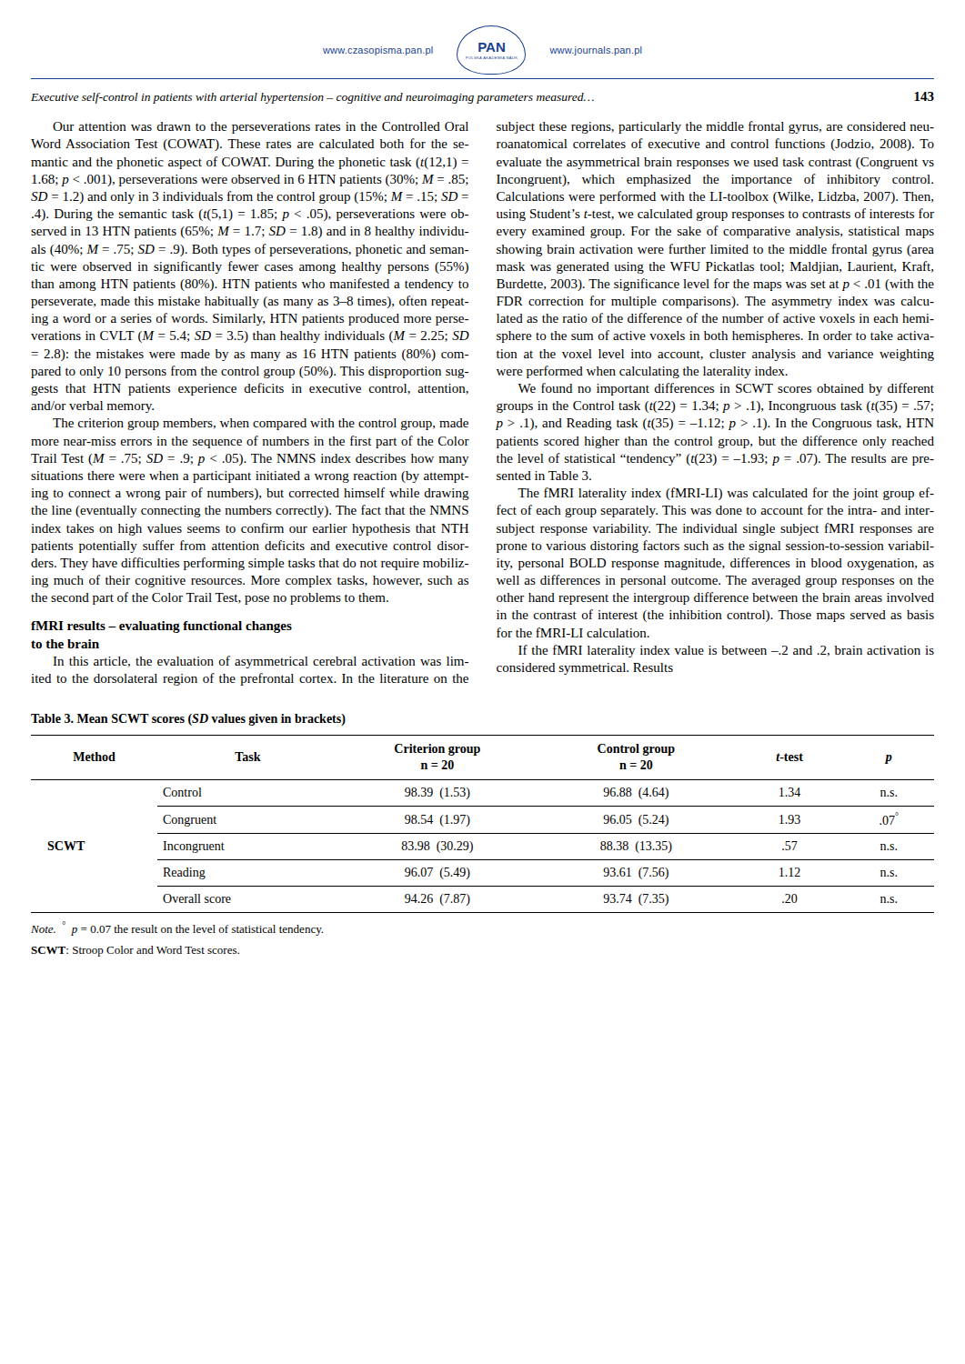www.czasopisma.pan.pl
PANPOLSKA AKADEMIA NAUK
www.journals.pan.pl
Executive self-control in patients with arterial hypertension – cognitive and neuroimaging parameters measured… 143
Our attention was drawn to the perseverations rates in the Controlled Oral Word Association Test (COWAT). These rates are calculated both for the semantic and the phonetic aspect of COWAT. During the phonetic task (t(12,1) = 1.68; p < .001), perseverations were observed in 6 HTN patients (30%; M = .85; SD = 1.2) and only in 3 individuals from the control group (15%; M = .15; SD = .4). During the semantic task (t(5,1) = 1.85; p < .05), perseverations were observed in 13 HTN patients (65%; M = 1.7; SD = 1.8) and in 8 healthy individuals (40%; M = .75; SD = .9). Both types of perseverations, phonetic and semantic were observed in significantly fewer cases among healthy persons (55%) than among HTN patients (80%). HTN patients who manifested a tendency to perseverate, made this mistake habitually (as many as 3–8 times), often repeating a word or a series of words. Similarly, HTN patients produced more perseverations in CVLT (M = 5.4; SD = 3.5) than healthy individuals (M = 2.25; SD = 2.8): the mistakes were made by as many as 16 HTN patients (80%) compared to only 10 persons from the control group (50%). This disproportion suggests that HTN patients experience deficits in executive control, attention, and/or verbal memory.
The criterion group members, when compared with the control group, made more near-miss errors in the sequence of numbers in the first part of the Color Trail Test (M = .75; SD = .9; p < .05). The NMNS index describes how many situations there were when a participant initiated a wrong reaction (by attempting to connect a wrong pair of numbers), but corrected himself while drawing the line (eventually connecting the numbers correctly). The fact that the NMNS index takes on high values seems to confirm our earlier hypothesis that NTH patients potentially suffer from attention deficits and executive control disorders. They have difficulties performing simple tasks that do not require mobilizing much of their cognitive resources. More complex tasks, however, such as the second part of the Color Trail Test, pose no problems to them.
fMRI results – evaluating functional changes
to the brain
In this article, the evaluation of asymmetrical cerebral activation was limited to the dorsolateral region of the prefrontal cortex. In the literature on the subject these regions, particularly the middle frontal gyrus, are considered neuroanatomical correlates of executive and control functions (Jodzio, 2008). To evaluate the asymmetrical brain responses we used task contrast (Congruent vs Incongruent), which emphasized the importance of inhibitory control. Calculations were performed with the LI-toolbox (Wilke, Lidzba, 2007). Then, using Student’s t-test, we calculated group responses to contrasts of interests for every examined group. For the sake of comparative analysis, statistical maps showing brain activation were further limited to the middle frontal gyrus (area mask was generated using the WFU Pickatlas tool; Maldjian, Laurient, Kraft, Burdette, 2003). The significance level for the maps was set at p < .01 (with the FDR correction for multiple comparisons). The asymmetry index was calculated as the ratio of the difference of the number of active voxels in each hemisphere to the sum of active voxels in both hemispheres. In order to take activation at the voxel level into account, cluster analysis and variance weighting were performed when calculating the laterality index.
We found no important differences in SCWT scores obtained by different groups in the Control task (t(22) = 1.34; p > .1), Incongruous task (t(35) = .57; p > .1), and Reading task (t(35) = –1.12; p > .1). In the Congruous task, HTN patients scored higher than the control group, but the difference only reached the level of statistical “tendency” (t(23) = –1.93; p = .07). The results are presented in Table 3.
The fMRI laterality index (fMRI-LI) was calculated for the joint group effect of each group separately. This was done to account for the intra- and intersubject response variability. The individual single subject fMRI responses are prone to various distoring factors such as the signal session-to-session variability, personal BOLD response magnitude, differences in blood oxygenation, as well as differences in personal outcome. The averaged group responses on the other hand represent the intergroup difference between the brain areas involved in the contrast of interest (the inhibition control). Those maps served as basis for the fMRI-LI calculation.
If the fMRI laterality index value is between –.2 and .2, brain activation is considered symmetrical. Results
Table 3. Mean SCWT scores (SD values given in brackets)
| Method | Task | Criterion group n = 20 | Control group n = 20 | t -test | p |
| --- | --- | --- | --- | --- | --- |
| SCWT | Control | 98.39 (1.53) | 96.88 (4.64) | 1.34 | n.s. |
| Congruent | 98.54 (1.97) | 96.05 (5.24) | 1.93 | .07 ° |
| Incongruent | 83.98 (30.29) | 88.38 (13.35) | .57 | n.s. |
| Reading | 96.07 (5.49) | 93.61 (7.56) | 1.12 | n.s. |
| Overall score | 94.26 (7.87) | 93.74 (7.35) | .20 | n.s. |
Note. ° p = 0.07 the result on the level of statistical tendency.
SCWT: Stroop Color and Word Test scores.